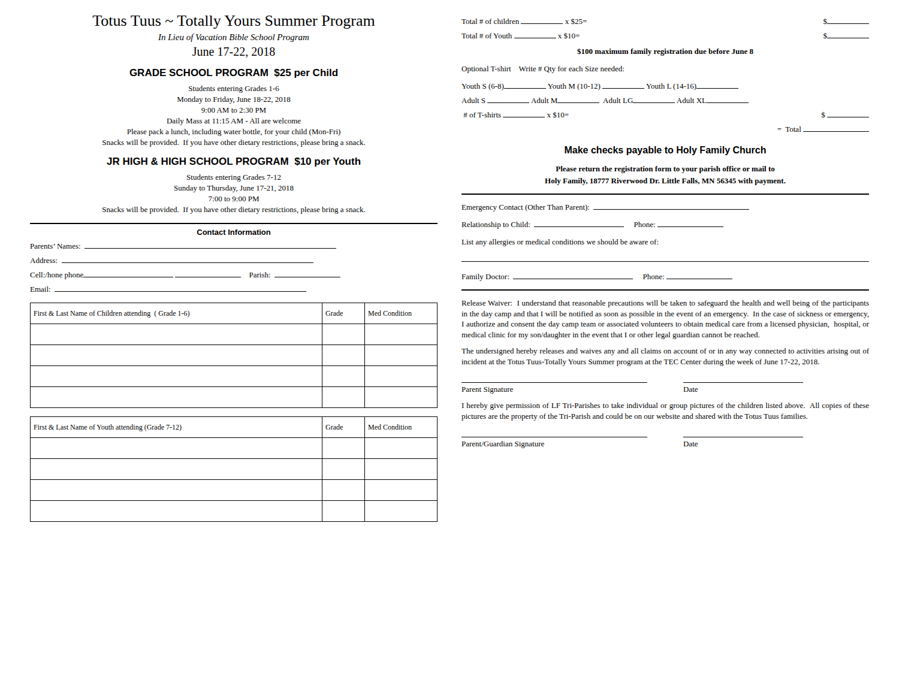Totus Tuus ~ Totally Yours Summer Program
In Lieu of Vacation Bible School Program
June 17-22, 2018
GRADE SCHOOL PROGRAM $25 per Child
Students entering Grades 1-6
Monday to Friday, June 18-22, 2018
9:00 AM to 2:30 PM
Daily Mass at 11:15 AM - All are welcome
Please pack a lunch, including water bottle, for your child (Mon-Fri)
Snacks will be provided. If you have other dietary restrictions, please bring a snack.
JR HIGH & HIGH SCHOOL PROGRAM $10 per Youth
Students entering Grades 7-12
Sunday to Thursday, June 17-21, 2018
7:00 to 9:00 PM
Snacks will be provided. If you have other dietary restrictions, please bring a snack.
Contact Information
Parents’ Names:
Address:
Cell:/hone phone Parish:
Email:
| First & Last Name of Children attending ( Grade 1-6) | Grade | Med Condition |
| --- | --- | --- |
| First & Last Name of Youth attending (Grade 7-12) | Grade | Med Condition |
| --- | --- | --- |
Total # of children x $25= $
Total # of Youth x $10= $
$100 maximum family registration due before June 8
Optional T-shirt Write # Qty for each Size needed:
Youth S (6-8) Youth M (10-12) Youth L (14-16)
Adult S Adult M Adult LG Adult XL
# of T-shirts x $10= $
= Total
Make checks payable to Holy Family Church
Please return the registration form to your parish office or mail to
Holy Family, 18777 Riverwood Dr. Little Falls, MN 56345 with payment.
Emergency Contact (Other Than Parent):
Relationship to Child: Phone:
List any allergies or medical conditions we should be aware of:
Family Doctor: Phone:
Release Waiver: I understand that reasonable precautions will be taken to safeguard the health and well being of the participants in the day camp and that I will be notified as soon as possible in the event of an emergency. In the case of sickness or emergency, I authorize and consent the day camp team or associated volunteers to obtain medical care from a licensed physician, hospital, or medical clinic for my son/daughter in the event that I or other legal guardian cannot be reached.
The undersigned hereby releases and waives any and all claims on account of or in any way connected to activities arising out of incident at the Totus Tuus-Totally Yours Summer program at the TEC Center during the week of June 17-22, 2018.
Parent Signature
Date
I hereby give permission of LF Tri-Parishes to take individual or group pictures of the children listed above. All copies of these pictures are the property of the Tri-Parish and could be on our website and shared with the Totus Tuus families.
Parent/Guardian Signature
Date